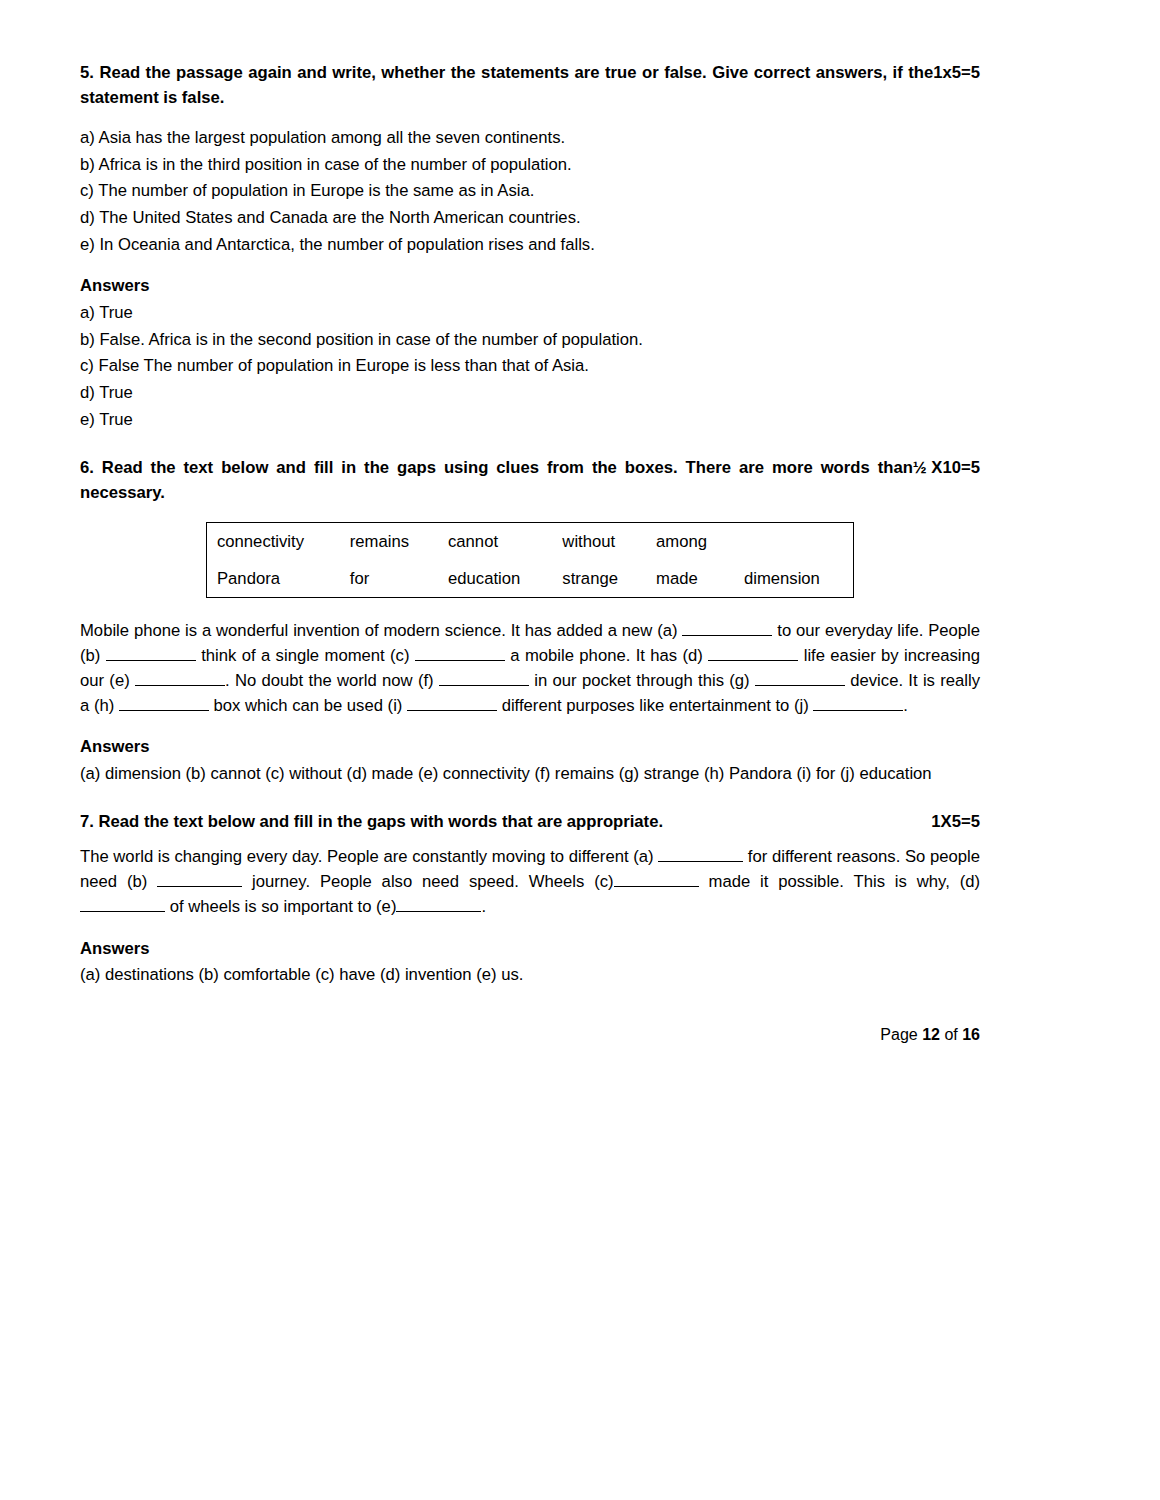1x5=5 5. Read the passage again and write, whether the statements are true or false. Give correct answers, if the statement is false.
a) Asia has the largest population among all the seven continents.
b) Africa is in the third position in case of the number of population.
c) The number of population in Europe is the same as in Asia.
d) The United States and Canada are the North American countries.
e) In Oceania and Antarctica, the number of population rises and falls.
Answers
a) True
b) False. Africa is in the second position in case of the number of population.
c) False The number of population in Europe is less than that of Asia.
d) True
e) True
½ X10=5 6. Read the text below and fill in the gaps using clues from the boxes. There are more words than necessary.
| connectivity | remains | cannot | without | among |
| Pandora | for | education | strange | made | dimension |
Mobile phone is a wonderful invention of modern science. It has added a new (a) to our everyday life. People (b) think of a single moment (c) a mobile phone. It has (d) life easier by increasing our (e) . No doubt the world now (f) in our pocket through this (g) device. It is really a (h) box which can be used (i) different purposes like entertainment to (j) .
Answers
(a) dimension (b) cannot (c) without (d) made (e) connectivity (f) remains (g) strange (h) Pandora (i) for (j) education
1X5=5 7. Read the text below and fill in the gaps with words that are appropriate.
The world is changing every day. People are constantly moving to different (a) for different reasons. So people need (b) journey. People also need speed. Wheels (c) made it possible. This is why, (d) of wheels is so important to (e) .
Answers
(a) destinations (b) comfortable (c) have (d) invention (e) us.
Page 12 of 16